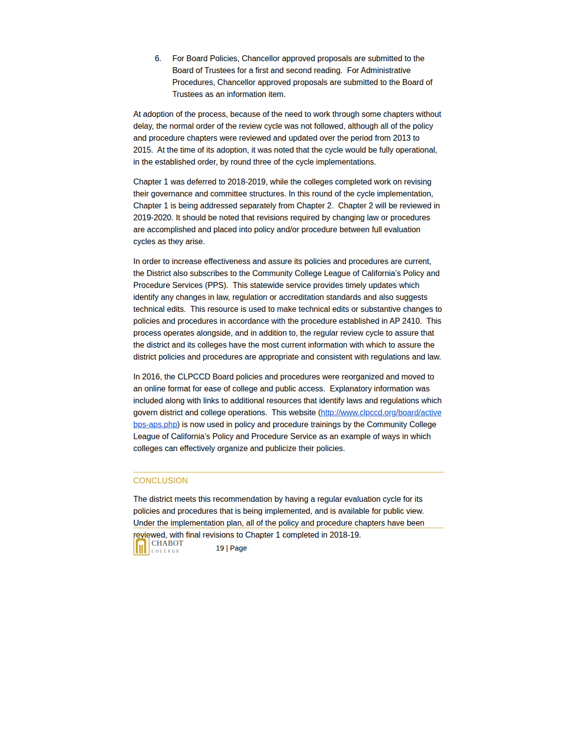6. For Board Policies, Chancellor approved proposals are submitted to the Board of Trustees for a first and second reading. For Administrative Procedures, Chancellor approved proposals are submitted to the Board of Trustees as an information item.
At adoption of the process, because of the need to work through some chapters without delay, the normal order of the review cycle was not followed, although all of the policy and procedure chapters were reviewed and updated over the period from 2013 to 2015. At the time of its adoption, it was noted that the cycle would be fully operational, in the established order, by round three of the cycle implementations.
Chapter 1 was deferred to 2018-2019, while the colleges completed work on revising their governance and committee structures. In this round of the cycle implementation, Chapter 1 is being addressed separately from Chapter 2. Chapter 2 will be reviewed in 2019-2020. It should be noted that revisions required by changing law or procedures are accomplished and placed into policy and/or procedure between full evaluation cycles as they arise.
In order to increase effectiveness and assure its policies and procedures are current, the District also subscribes to the Community College League of California’s Policy and Procedure Services (PPS). This statewide service provides timely updates which identify any changes in law, regulation or accreditation standards and also suggests technical edits. This resource is used to make technical edits or substantive changes to policies and procedures in accordance with the procedure established in AP 2410. This process operates alongside, and in addition to, the regular review cycle to assure that the district and its colleges have the most current information with which to assure the district policies and procedures are appropriate and consistent with regulations and law.
In 2016, the CLPCCD Board policies and procedures were reorganized and moved to an online format for ease of college and public access. Explanatory information was included along with links to additional resources that identify laws and regulations which govern district and college operations. This website (http://www.clpccd.org/board/activebps-aps.php) is now used in policy and procedure trainings by the Community College League of California’s Policy and Procedure Service as an example of ways in which colleges can effectively organize and publicize their policies.
Conclusion
The district meets this recommendation by having a regular evaluation cycle for its policies and procedures that is being implemented, and is available for public view. Under the implementation plan, all of the policy and procedure chapters have been reviewed, with final revisions to Chapter 1 completed in 2018-19.
CHABOT COLLEGE
19 | Page